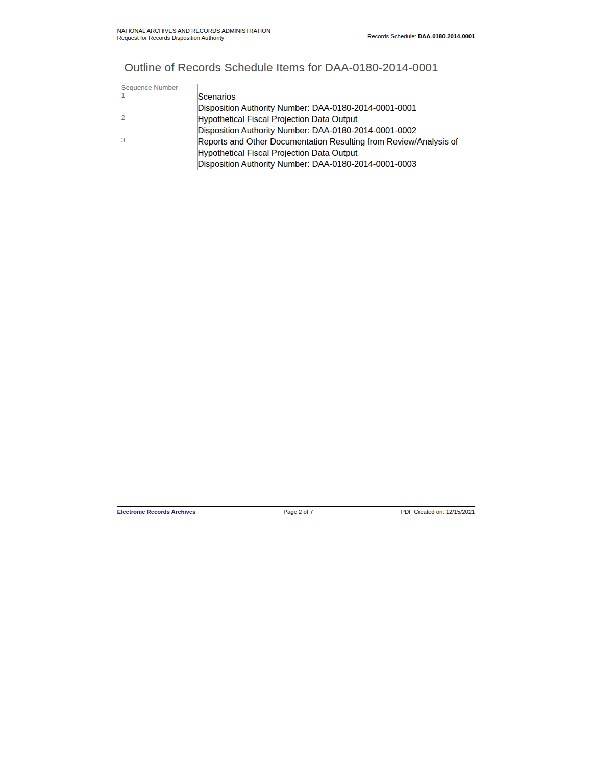NATIONAL ARCHIVES AND RECORDS ADMINISTRATION
Request for Records Disposition Authority
Records Schedule: DAA-0180-2014-0001
Outline of Records Schedule Items for DAA-0180-2014-0001
| Sequence Number | |
| 1 | Scenarios Disposition Authority Number: DAA-0180-2014-0001-0001 |
| 2 | Hypothetical Fiscal Projection Data Output Disposition Authority Number: DAA-0180-2014-0001-0002 |
| 3 | Reports and Other Documentation Resulting from Review/Analysis of Hypothetical Fiscal Projection Data Output Disposition Authority Number: DAA-0180-2014-0001-0003 |
Electronic Records Archives
Page 2 of 7
PDF Created on: 12/15/2021